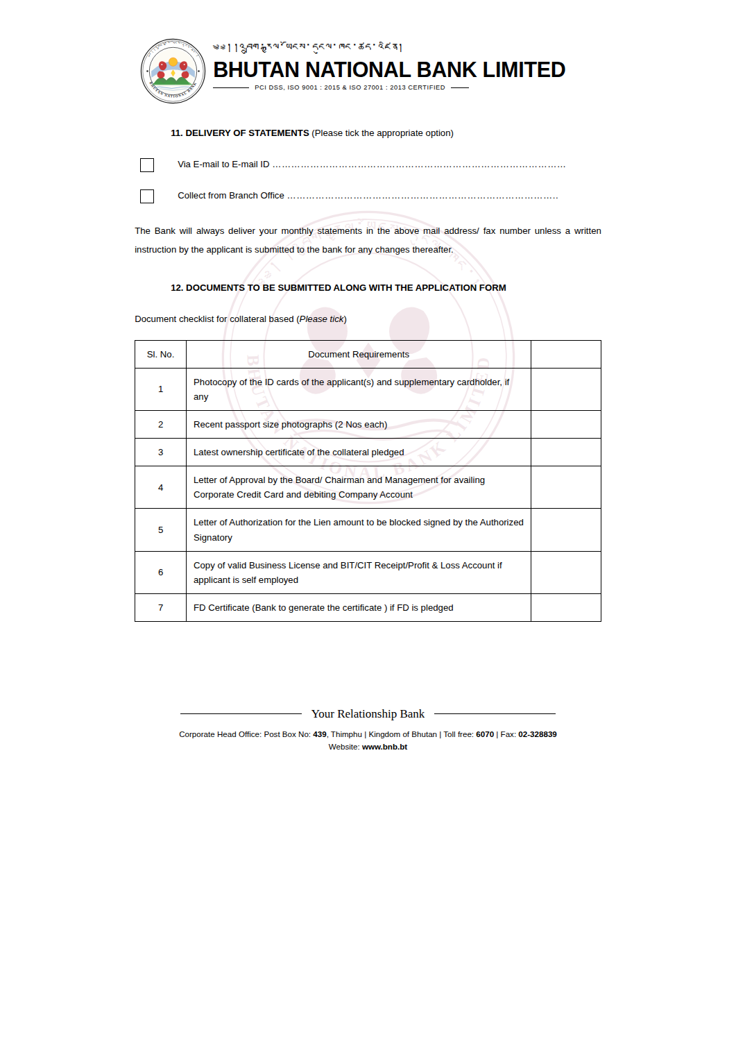༄༅། །འབྲུག་རྒྱལ་ཡོངས་དངུལ་ཁང་། BHUTAN NATIONAL BANK
༄༅།།འབྲུག་རྒྱལ་ཡོངས་དངུལ་ཁང་ཚད་འཛིན།
BHUTAN NATIONAL BANK LIMITED
PCI DSS, ISO 9001 : 2015 & ISO 27001 : 2013 CERTIFIED
༄༅། །འབྲུག་རྒྱལ་ཡོངས་དངུལ་ཁང་། BHUTAN NATIONAL BANK LIMITED
11. DELIVERY OF STATEMENTS (Please tick the appropriate option)
Via E-mail to E-mail ID …………………………………………………………………………………
Collect from Branch Office …………………………………………………………………………..
The Bank will always deliver your monthly statements in the above mail address/ fax number unless a written instruction by the applicant is submitted to the bank for any changes thereafter.
12. DOCUMENTS TO BE SUBMITTED ALONG WITH THE APPLICATION FORM
Document checklist for collateral based (Please tick)
| Sl. No. | Document Requirements | |
| --- | --- | --- |
| 1 | Photocopy of the ID cards of the applicant(s) and supplementary cardholder, if any | |
| 2 | Recent passport size photographs (2 Nos each) | |
| 3 | Latest ownership certificate of the collateral pledged | |
| 4 | Letter of Approval by the Board/ Chairman and Management for availing Corporate Credit Card and debiting Company Account | |
| 5 | Letter of Authorization for the Lien amount to be blocked signed by the Authorized Signatory | |
| 6 | Copy of valid Business License and BIT/CIT Receipt/Profit & Loss Account if applicant is self employed | |
| 7 | FD Certificate (Bank to generate the certificate ) if FD is pledged | |
Your Relationship Bank
Corporate Head Office: Post Box No: 439, Thimphu | Kingdom of Bhutan | Toll free: 6070 | Fax: 02-328839
Website: www.bnb.bt